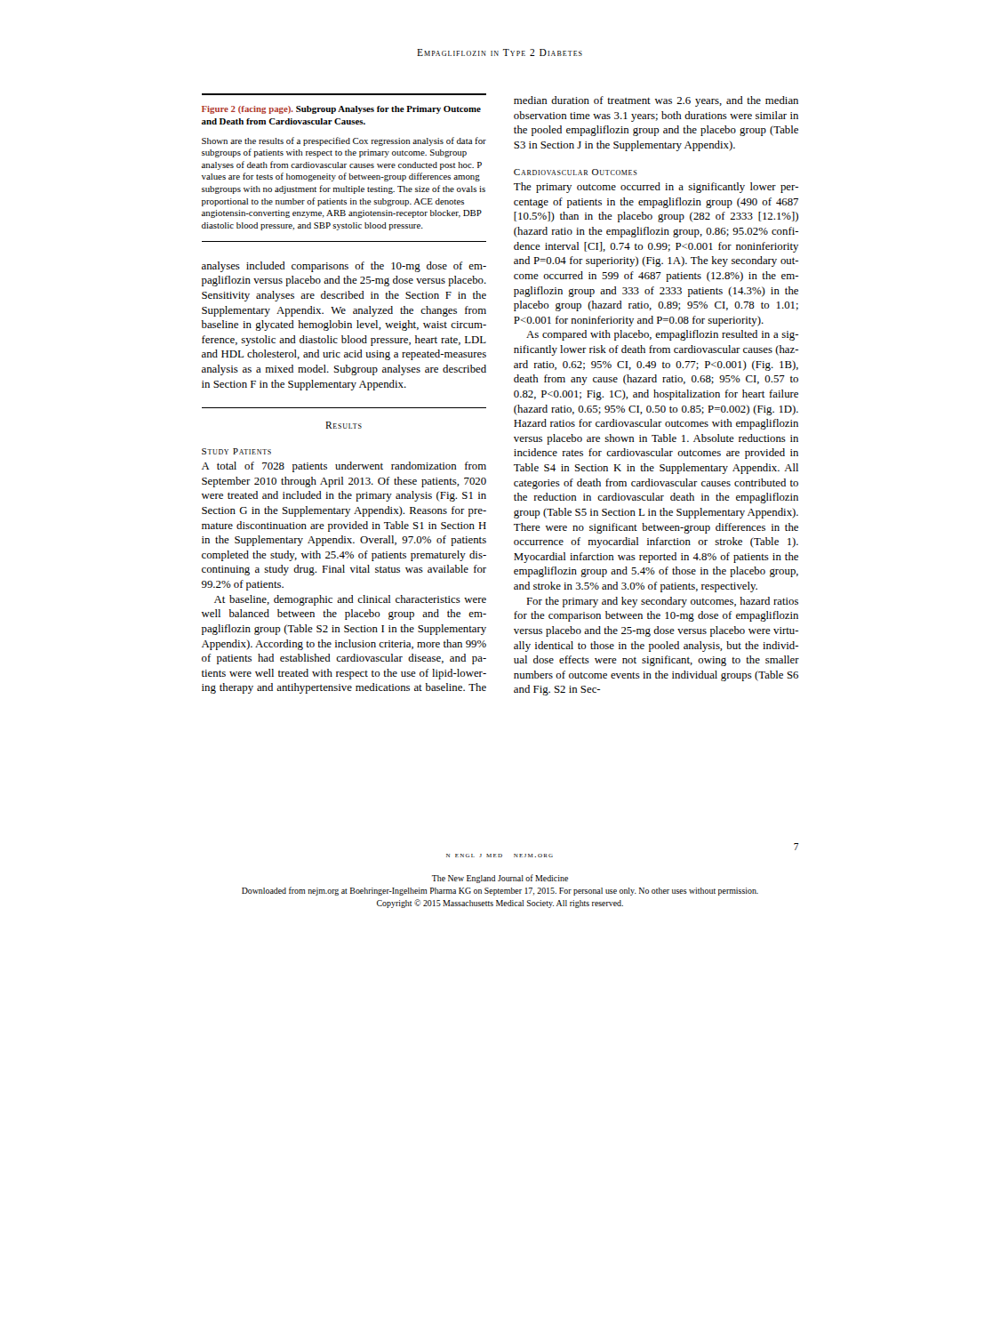Empagliflozin in Type 2 Diabetes
Figure 2 (facing page). Subgroup Analyses for the Primary Outcome and Death from Cardiovascular Causes.
Shown are the results of a prespecified Cox regression analysis of data for subgroups of patients with respect to the primary outcome. Subgroup analyses of death from cardiovascular causes were conducted post hoc. P values are for tests of homogeneity of between-group differences among subgroups with no adjustment for multiple testing. The size of the ovals is proportional to the number of patients in the subgroup. ACE denotes angiotensin-converting enzyme, ARB angiotensin-receptor blocker, DBP diastolic blood pressure, and SBP systolic blood pressure.
analyses included comparisons of the 10-mg dose of empagliflozin versus placebo and the 25-mg dose versus placebo. Sensitivity analyses are described in the Section F in the Supplementary Appendix. We analyzed the changes from baseline in glycated hemoglobin level, weight, waist circumference, systolic and diastolic blood pressure, heart rate, LDL and HDL cholesterol, and uric acid using a repeated-measures analysis as a mixed model. Subgroup analyses are described in Section F in the Supplementary Appendix.
Results
Study Patients
A total of 7028 patients underwent randomization from September 2010 through April 2013. Of these patients, 7020 were treated and included in the primary analysis (Fig. S1 in Section G in the Supplementary Appendix). Reasons for premature discontinuation are provided in Table S1 in Section H in the Supplementary Appendix. Overall, 97.0% of patients completed the study, with 25.4% of patients prematurely discontinuing a study drug. Final vital status was available for 99.2% of patients.
At baseline, demographic and clinical characteristics were well balanced between the placebo group and the empagliflozin group (Table S2 in Section I in the Supplementary Appendix). According to the inclusion criteria, more than 99% of patients had established cardiovascular disease, and patients were well treated with respect to the use of lipid-lowering therapy and antihypertensive medications at baseline. The median duration of treatment was 2.6 years, and the median observation time was 3.1 years; both durations were similar in the pooled empagliflozin group and the placebo group (Table S3 in Section J in the Supplementary Appendix).
Cardiovascular Outcomes
The primary outcome occurred in a significantly lower percentage of patients in the empagliflozin group (490 of 4687 [10.5%]) than in the placebo group (282 of 2333 [12.1%]) (hazard ratio in the empagliflozin group, 0.86; 95.02% confidence interval [CI], 0.74 to 0.99; P<0.001 for noninferiority and P=0.04 for superiority) (Fig. 1A). The key secondary outcome occurred in 599 of 4687 patients (12.8%) in the empagliflozin group and 333 of 2333 patients (14.3%) in the placebo group (hazard ratio, 0.89; 95% CI, 0.78 to 1.01; P<0.001 for noninferiority and P=0.08 for superiority).
As compared with placebo, empagliflozin resulted in a significantly lower risk of death from cardiovascular causes (hazard ratio, 0.62; 95% CI, 0.49 to 0.77; P<0.001) (Fig. 1B), death from any cause (hazard ratio, 0.68; 95% CI, 0.57 to 0.82, P<0.001; Fig. 1C), and hospitalization for heart failure (hazard ratio, 0.65; 95% CI, 0.50 to 0.85; P=0.002) (Fig. 1D). Hazard ratios for cardiovascular outcomes with empagliflozin versus placebo are shown in Table 1. Absolute reductions in incidence rates for cardiovascular outcomes are provided in Table S4 in Section K in the Supplementary Appendix. All categories of death from cardiovascular causes contributed to the reduction in cardiovascular death in the empagliflozin group (Table S5 in Section L in the Supplementary Appendix). There were no significant between-group differences in the occurrence of myocardial infarction or stroke (Table 1). Myocardial infarction was reported in 4.8% of patients in the empagliflozin group and 5.4% of those in the placebo group, and stroke in 3.5% and 3.0% of patients, respectively.
For the primary and key secondary outcomes, hazard ratios for the comparison between the 10-mg dose of empagliflozin versus placebo and the 25-mg dose versus placebo were virtually identical to those in the pooled analysis, but the individual dose effects were not significant, owing to the smaller numbers of outcome events in the individual groups (Table S6 and Fig. S2 in Sec-
7
n engl j med nejm.org
The New England Journal of Medicine
Downloaded from nejm.org at Boehringer-Ingelheim Pharma KG on September 17, 2015. For personal use only. No other uses without permission.
Copyright © 2015 Massachusetts Medical Society. All rights reserved.